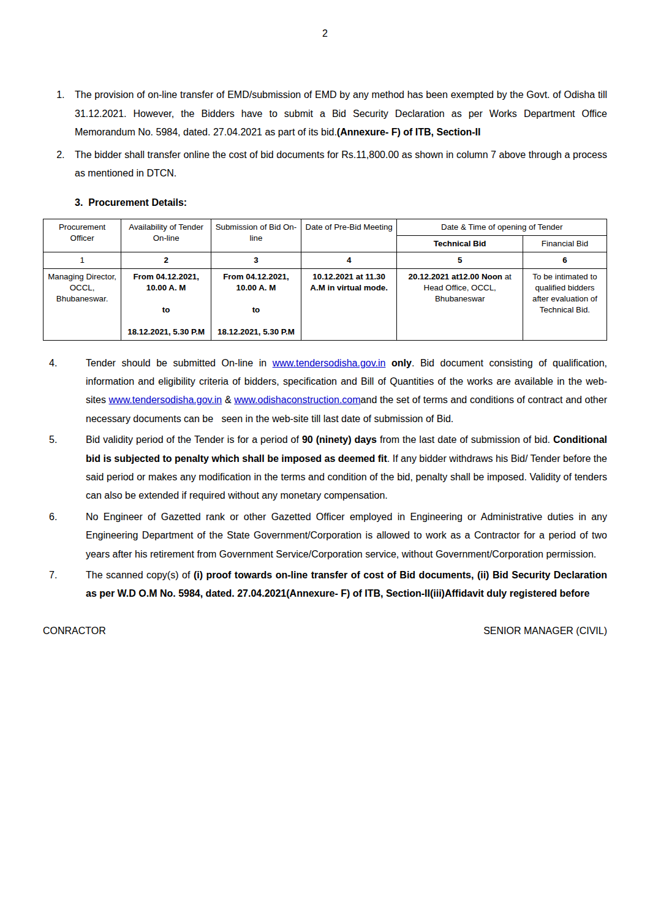2
The provision of on-line transfer of EMD/submission of EMD by any method has been exempted by the Govt. of Odisha till 31.12.2021. However, the Bidders have to submit a Bid Security Declaration as per Works Department Office Memorandum No. 5984, dated. 27.04.2021 as part of its bid.(Annexure- F) of ITB, Section-II
The bidder shall transfer online the cost of bid documents for Rs.11,800.00 as shown in column 7 above through a process as mentioned in DTCN.
3. Procurement Details:
| Procurement Officer | Availability of Tender On-line | Submission of Bid On-line | Date of Pre-Bid Meeting | Date & Time of opening of Tender |
| Technical Bid | Financial Bid |
| 1 | 2 | 3 | 4 | 5 | 6 |
| Managing Director, OCCL, Bhubaneswar. | From 04.12.2021, 10.00 A. M to 18.12.2021, 5.30 P.M | From 04.12.2021, 10.00 A. M to 18.12.2021, 5.30 P.M | 10.12.2021 at 11.30 A.M in virtual mode. | 20.12.2021 at12.00 Noon at Head Office, OCCL, Bhubaneswar | To be intimated to qualified bidders after evaluation of Technical Bid. |
4.
Tender should be submitted On-line in www.tendersodisha.gov.in only. Bid document consisting of qualification, information and eligibility criteria of bidders, specification and Bill of Quantities of the works are available in the web-sites www.tendersodisha.gov.in & www.odishaconstruction.comand the set of terms and conditions of contract and other necessary documents can be seen in the web-site till last date of submission of Bid.
5.
Bid validity period of the Tender is for a period of 90 (ninety) days from the last date of submission of bid. Conditional bid is subjected to penalty which shall be imposed as deemed fit. If any bidder withdraws his Bid/ Tender before the said period or makes any modification in the terms and condition of the bid, penalty shall be imposed. Validity of tenders can also be extended if required without any monetary compensation.
6.
No Engineer of Gazetted rank or other Gazetted Officer employed in Engineering or Administrative duties in any Engineering Department of the State Government/Corporation is allowed to work as a Contractor for a period of two years after his retirement from Government Service/Corporation service, without Government/Corporation permission.
7.
The scanned copy(s) of (i) proof towards on-line transfer of cost of Bid documents, (ii) Bid Security Declaration as per W.D O.M No. 5984, dated. 27.04.2021(Annexure- F) of ITB, Section-II(iii)Affidavit duly registered before
CONRACTOR
SENIOR MANAGER (CIVIL)